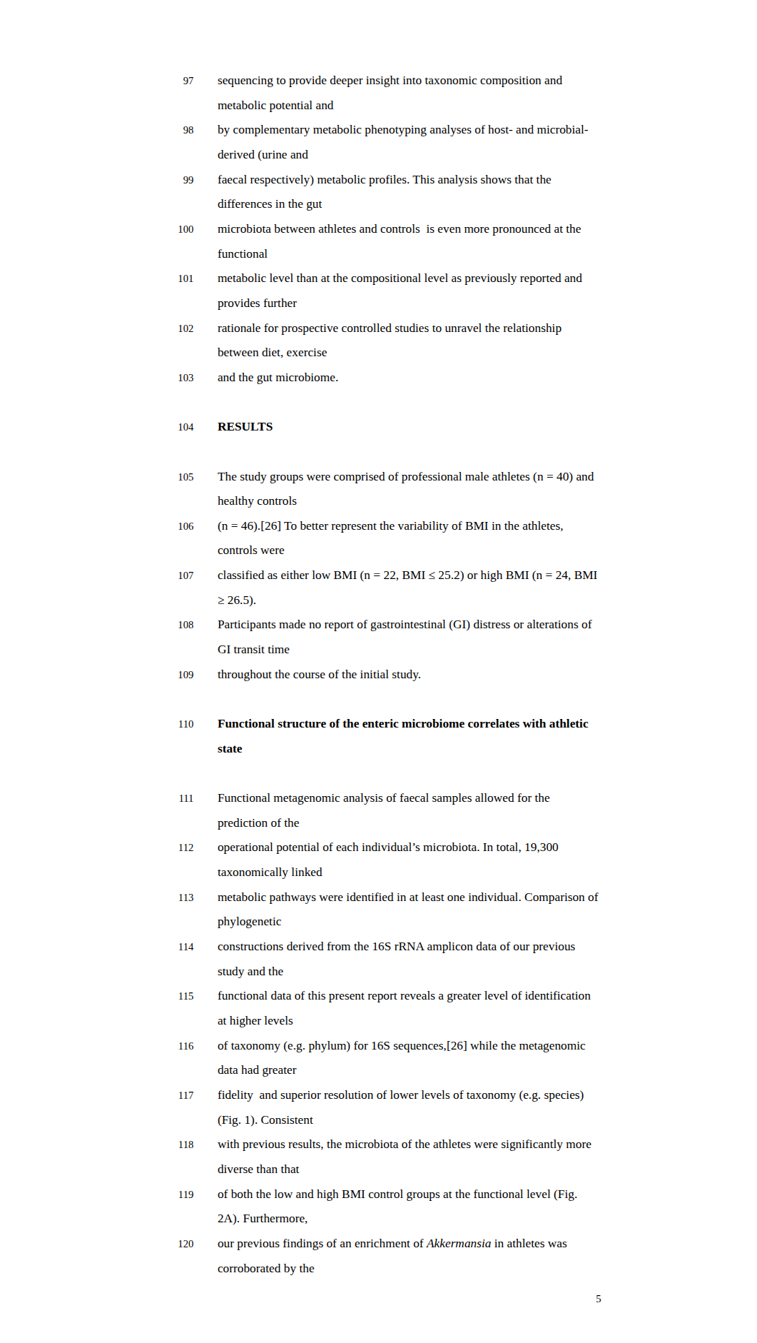97 sequencing to provide deeper insight into taxonomic composition and metabolic potential and
98 by complementary metabolic phenotyping analyses of host- and microbial-derived (urine and
99 faecal respectively) metabolic profiles. This analysis shows that the differences in the gut
100 microbiota between athletes and controls is even more pronounced at the functional
101 metabolic level than at the compositional level as previously reported and provides further
102 rationale for prospective controlled studies to unravel the relationship between diet, exercise
103 and the gut microbiome.
104
RESULTS
105 The study groups were comprised of professional male athletes (n = 40) and healthy controls
106(n = 46).[26] To better represent the variability of BMI in the athletes, controls were
107 classified as either low BMI (n = 22, BMI ≤ 25.2) or high BMI (n = 24, BMI ≥ 26.5).
108 Participants made no report of gastrointestinal (GI) distress or alterations of GI transit time
109 throughout the course of the initial study.
110
Functional structure of the enteric microbiome correlates with athletic state
111 Functional metagenomic analysis of faecal samples allowed for the prediction of the
112 operational potential of each individual’s microbiota. In total, 19,300 taxonomically linked
113 metabolic pathways were identified in at least one individual. Comparison of phylogenetic
114 constructions derived from the 16S rRNA amplicon data of our previous study and the
115 functional data of this present report reveals a greater level of identification at higher levels
116 of taxonomy (e.g. phylum) for 16S sequences,[26] while the metagenomic data had greater
117 fidelity and superior resolution of lower levels of taxonomy (e.g. species) (Fig. 1). Consistent
118 with previous results, the microbiota of the athletes were significantly more diverse than that
119 of both the low and high BMI control groups at the functional level (Fig. 2A). Furthermore,
120 our previous findings of an enrichment of Akkermansia in athletes was corroborated by the
5